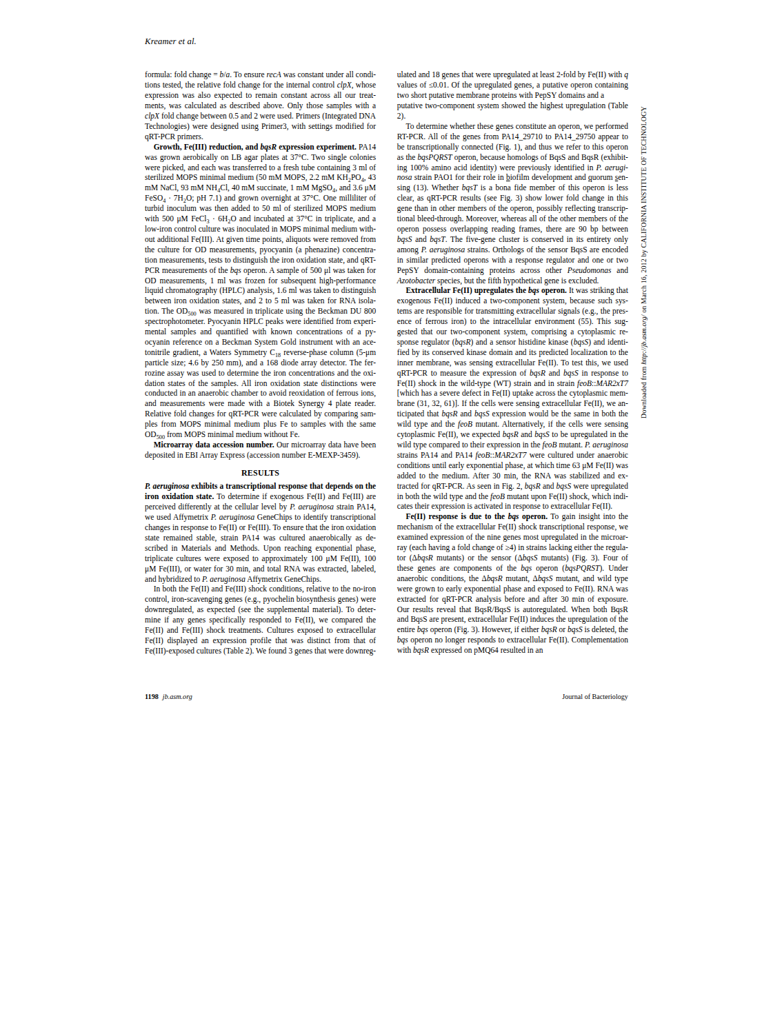Kreamer et al.
Downloaded from http://jb.asm.org/ on March 16, 2012 by CALIFORNIA INSTITUTE OF TECHNOLOGY
formula: fold change = b/a. To ensure recA was constant under all conditions tested, the relative fold change for the internal control clpX, whose expression was also expected to remain constant across all our treatments, was calculated as described above. Only those samples with a clpX fold change between 0.5 and 2 were used. Primers (Integrated DNA Technologies) were designed using Primer3, with settings modified for qRT-PCR primers.
Growth, Fe(III) reduction, and bqsR expression experiment. PA14 was grown aerobically on LB agar plates at 37°C. Two single colonies were picked, and each was transferred to a fresh tube containing 3 ml of sterilized MOPS minimal medium (50 mM MOPS, 2.2 mM KH2PO4, 43 mM NaCl, 93 mM NH4Cl, 40 mM succinate, 1 mM MgSO4, and 3.6 μM FeSO4 · 7H2O; pH 7.1) and grown overnight at 37°C. One milliliter of turbid inoculum was then added to 50 ml of sterilized MOPS medium with 500 μM FeCl3 · 6H2O and incubated at 37°C in triplicate, and a low-iron control culture was inoculated in MOPS minimal medium without additional Fe(III). At given time points, aliquots were removed from the culture for OD measurements, pyocyanin (a phenazine) concentration measurements, tests to distinguish the iron oxidation state, and qRT-PCR measurements of the bqs operon. A sample of 500 μl was taken for OD measurements, 1 ml was frozen for subsequent high-performance liquid chromatography (HPLC) analysis, 1.6 ml was taken to distinguish between iron oxidation states, and 2 to 5 ml was taken for RNA isolation. The OD500 was measured in triplicate using the Beckman DU 800 spectrophotometer. Pyocyanin HPLC peaks were identified from experimental samples and quantified with known concentrations of a pyocyanin reference on a Beckman System Gold instrument with an acetonitrile gradient, a Waters Symmetry C18 reverse-phase column (5-μm particle size; 4.6 by 250 mm), and a 168 diode array detector. The ferrozine assay was used to determine the iron concentrations and the oxidation states of the samples. All iron oxidation state distinctions were conducted in an anaerobic chamber to avoid reoxidation of ferrous ions, and measurements were made with a Biotek Synergy 4 plate reader. Relative fold changes for qRT-PCR were calculated by comparing samples from MOPS minimal medium plus Fe to samples with the same OD500 from MOPS minimal medium without Fe.
Microarray data accession number. Our microarray data have been deposited in EBI Array Express (accession number E-MEXP-3459).
RESULTS
P. aeruginosa exhibits a transcriptional response that depends on the iron oxidation state. To determine if exogenous Fe(II) and Fe(III) are perceived differently at the cellular level by P. aeruginosa strain PA14, we used Affymetrix P. aeruginosa GeneChips to identify transcriptional changes in response to Fe(II) or Fe(III). To ensure that the iron oxidation state remained stable, strain PA14 was cultured anaerobically as described in Materials and Methods. Upon reaching exponential phase, triplicate cultures were exposed to approximately 100 μM Fe(II), 100 μM Fe(III), or water for 30 min, and total RNA was extracted, labeled, and hybridized to P. aeruginosa Affymetrix GeneChips.
In both the Fe(II) and Fe(III) shock conditions, relative to the no-iron control, iron-scavenging genes (e.g., pyochelin biosynthesis genes) were downregulated, as expected (see the supplemental material). To determine if any genes specifically responded to Fe(II), we compared the Fe(II) and Fe(III) shock treatments. Cultures exposed to extracellular Fe(II) displayed an expression profile that was distinct from that of Fe(III)-exposed cultures (Table 2). We found 3 genes that were downregulated and 18 genes that were upregulated at least 2-fold by Fe(II) with q values of ≤0.01. Of the upregulated genes, a putative operon containing two short putative membrane proteins with PepSY domains and a
putative two-component system showed the highest upregulation (Table 2).
To determine whether these genes constitute an operon, we performed RT-PCR. All of the genes from PA14_29710 to PA14_29750 appear to be transcriptionally connected (Fig. 1), and thus we refer to this operon as the bqsPQRST operon, because homologs of BqsS and BqsR (exhibiting 100% amino acid identity) were previously identified in P. aeruginosa strain PAO1 for their role in biofilm development and quorum sensing (13). Whether bqsT is a bona fide member of this operon is less clear, as qRT-PCR results (see Fig. 3) show lower fold change in this gene than in other members of the operon, possibly reflecting transcriptional bleed-through. Moreover, whereas all of the other members of the operon possess overlapping reading frames, there are 90 bp between bqsS and bqsT. The five-gene cluster is conserved in its entirety only among P. aeruginosa strains. Orthologs of the sensor BqsS are encoded in similar predicted operons with a response regulator and one or two PepSY domain-containing proteins across other Pseudomonas and Azotobacter species, but the fifth hypothetical gene is excluded.
Extracellular Fe(II) upregulates the bqs operon. It was striking that exogenous Fe(II) induced a two-component system, because such systems are responsible for transmitting extracellular signals (e.g., the presence of ferrous iron) to the intracellular environment (55). This suggested that our two-component system, comprising a cytoplasmic response regulator (bqsR) and a sensor histidine kinase (bqsS) and identified by its conserved kinase domain and its predicted localization to the inner membrane, was sensing extracellular Fe(II). To test this, we used qRT-PCR to measure the expression of bqsR and bqsS in response to Fe(II) shock in the wild-type (WT) strain and in strain feoB::MAR2xT7 [which has a severe defect in Fe(II) uptake across the cytoplasmic membrane (31, 32, 61)]. If the cells were sensing extracellular Fe(II), we anticipated that bqsR and bqsS expression would be the same in both the wild type and the feoB mutant. Alternatively, if the cells were sensing cytoplasmic Fe(II), we expected bqsR and bqsS to be upregulated in the wild type compared to their expression in the feoB mutant. P. aeruginosa strains PA14 and PA14 feoB::MAR2xT7 were cultured under anaerobic conditions until early exponential phase, at which time 63 μM Fe(II) was added to the medium. After 30 min, the RNA was stabilized and extracted for qRT-PCR. As seen in Fig. 2, bqsR and bqsS were upregulated in both the wild type and the feoB mutant upon Fe(II) shock, which indicates their expression is activated in response to extracellular Fe(II).
Fe(II) response is due to the bqs operon. To gain insight into the mechanism of the extracellular Fe(II) shock transcriptional response, we examined expression of the nine genes most upregulated in the microarray (each having a fold change of ≥4) in strains lacking either the regulator (ΔbqsR mutants) or the sensor (ΔbqsS mutants) (Fig. 3). Four of these genes are components of the bqs operon (bqsPQRST). Under anaerobic conditions, the ΔbqsR mutant, ΔbqsS mutant, and wild type were grown to early exponential phase and exposed to Fe(II). RNA was extracted for qRT-PCR analysis before and after 30 min of exposure. Our results reveal that BqsR/BqsS is autoregulated. When both BqsR and BqsS are present, extracellular Fe(II) induces the upregulation of the entire bqs operon (Fig. 3). However, if either bqsR or bqsS is deleted, the bqs operon no longer responds to extracellular Fe(II). Complementation with bqsR expressed on pMQ64 resulted in an
1198 jb.asm.org
Journal of Bacteriology